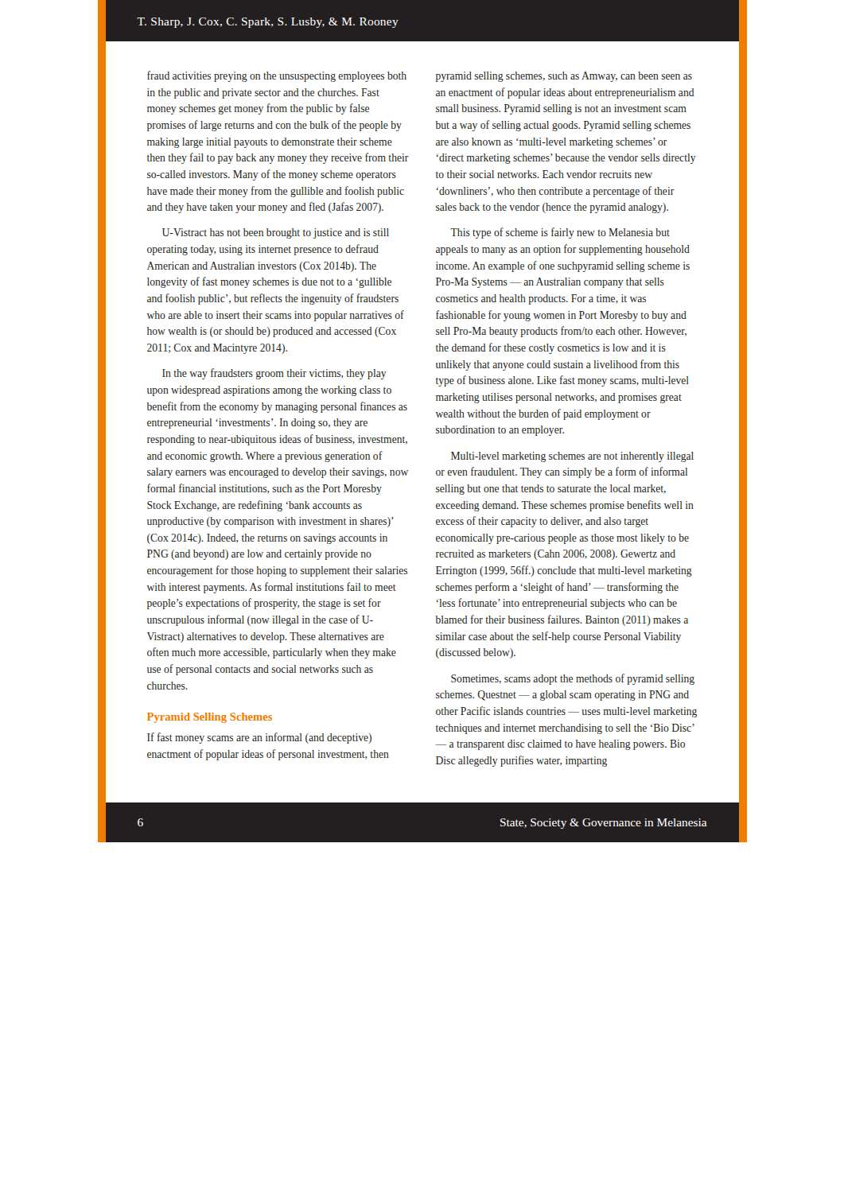T. Sharp, J. Cox, C. Spark, S. Lusby, & M. Rooney
fraud activities preying on the unsuspecting employees both in the public and private sector and the churches. Fast money schemes get money from the public by false promises of large returns and con the bulk of the people by making large initial payouts to demonstrate their scheme then they fail to pay back any money they receive from their so-called investors. Many of the money scheme operators have made their money from the gullible and foolish public and they have taken your money and fled (Jafas 2007).
U-Vistract has not been brought to justice and is still operating today, using its internet presence to defraud American and Australian investors (Cox 2014b). The longevity of fast money schemes is due not to a ‘gullible and foolish public’, but reflects the ingenuity of fraudsters who are able to insert their scams into popular narratives of how wealth is (or should be) produced and accessed (Cox 2011; Cox and Macintyre 2014).
In the way fraudsters groom their victims, they play upon widespread aspirations among the working class to benefit from the economy by managing personal finances as entrepreneurial ‘investments’. In doing so, they are responding to near-ubiquitous ideas of business, investment, and economic growth. Where a previous generation of salary earners was encouraged to develop their savings, now formal financial institutions, such as the Port Moresby Stock Exchange, are redefining ‘bank accounts as unproductive (by comparison with investment in shares)’ (Cox 2014c). Indeed, the returns on savings accounts in PNG (and beyond) are low and certainly provide no encouragement for those hoping to supplement their salaries with interest payments. As formal institutions fail to meet people’s expectations of prosperity, the stage is set for unscrupulous informal (now illegal in the case of U-Vistract) alternatives to develop. These alternatives are often much more accessible, particularly when they make use of personal contacts and social networks such as churches.
Pyramid Selling Schemes
If fast money scams are an informal (and deceptive) enactment of popular ideas of personal investment, then pyramid selling schemes, such as Amway, can been seen as an enactment of popular ideas about entrepreneurialism and small business. Pyramid selling is not an investment scam but a way of selling actual goods. Pyramid selling schemes are also known as ‘multi-level marketing schemes’ or ‘direct marketing schemes’ because the vendor sells directly to their social networks. Each vendor recruits new ‘downliners’, who then contribute a percentage of their sales back to the vendor (hence the pyramid analogy).
This type of scheme is fairly new to Melanesia but appeals to many as an option for supplementing household income. An example of one suchpyramid selling scheme is Pro-Ma Systems — an Australian company that sells cosmetics and health products. For a time, it was fashionable for young women in Port Moresby to buy and sell Pro-Ma beauty products from/to each other. However, the demand for these costly cosmetics is low and it is unlikely that anyone could sustain a livelihood from this type of business alone. Like fast money scams, multi-level marketing utilises personal networks, and promises great wealth without the burden of paid employment or subordination to an employer.
Multi-level marketing schemes are not inherently illegal or even fraudulent. They can simply be a form of informal selling but one that tends to saturate the local market, exceeding demand. These schemes promise benefits well in excess of their capacity to deliver, and also target economically pre-carious people as those most likely to be recruited as marketers (Cahn 2006, 2008). Gewertz and Errington (1999, 56ff.) conclude that multi-level marketing schemes perform a ‘sleight of hand’ — transforming the ‘less fortunate’ into entrepreneurial subjects who can be blamed for their business failures. Bainton (2011) makes a similar case about the self-help course Personal Viability (discussed below).
Sometimes, scams adopt the methods of pyramid selling schemes. Questnet — a global scam operating in PNG and other Pacific islands countries — uses multi-level marketing techniques and internet merchandising to sell the ‘Bio Disc’ — a transparent disc claimed to have healing powers. Bio Disc allegedly purifies water, imparting
6 State, Society & Governance in Melanesia